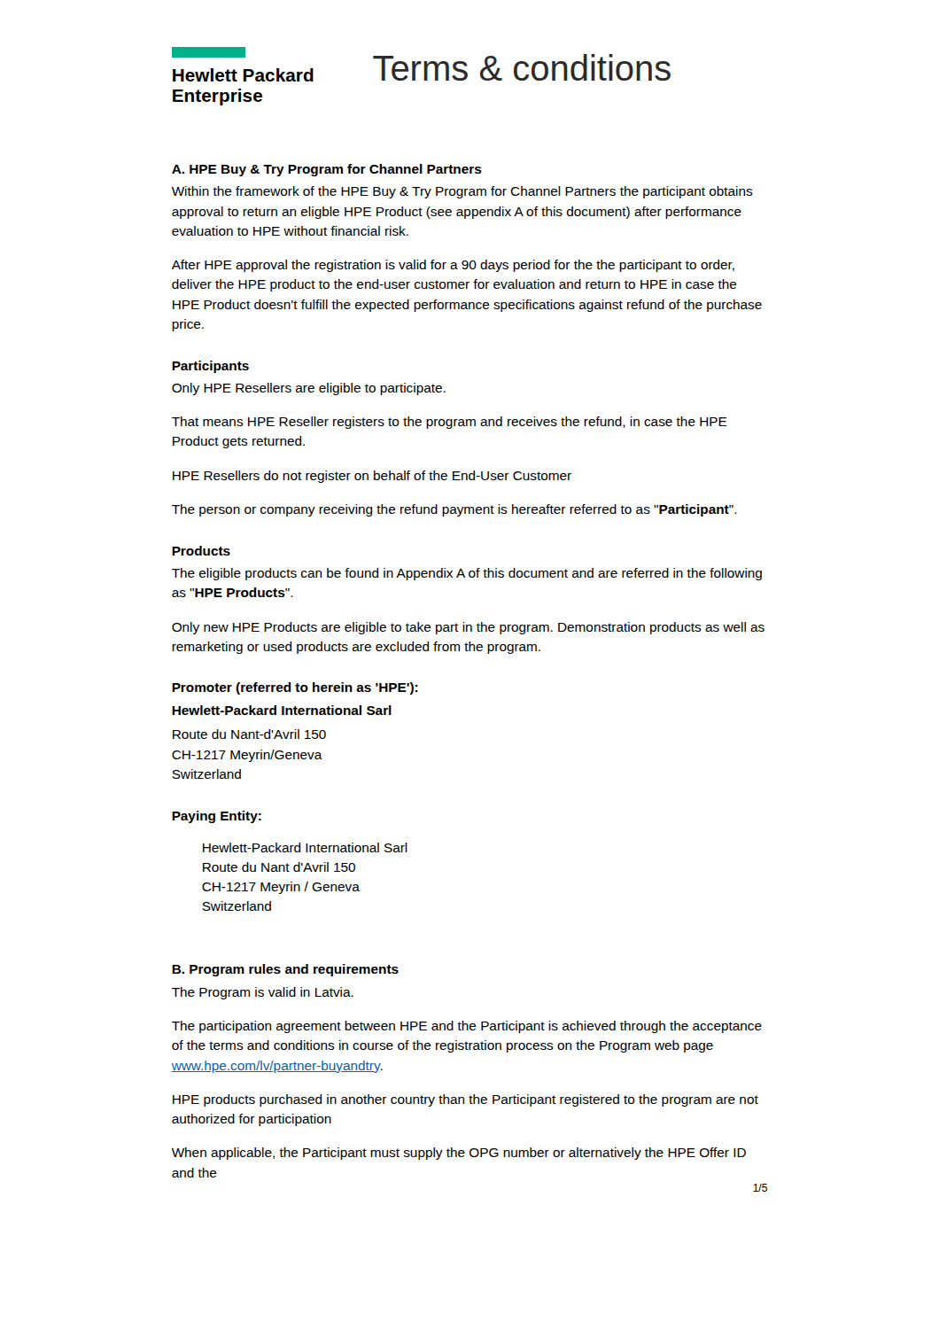Hewlett Packard Enterprise
Terms & conditions
A. HPE Buy & Try Program for Channel Partners
Within the framework of the HPE Buy & Try Program for Channel Partners the participant obtains approval to return an eligble HPE Product (see appendix A of this document) after performance evaluation to HPE without financial risk.
After HPE approval the registration is valid for a 90 days period for the the participant to order, deliver the HPE product to the end-user customer for evaluation and return to HPE in case the HPE Product doesn't fulfill the expected performance specifications against refund of the purchase price.
Participants
Only HPE Resellers are eligible to participate.
That means HPE Reseller registers to the program and receives the refund, in case the HPE Product gets returned.
HPE Resellers do not register on behalf of the End-User Customer
The person or company receiving the refund payment is hereafter referred to as "Participant".
Products
The eligible products can be found in Appendix A of this document and are referred in the following as "HPE Products".
Only new HPE Products are eligible to take part in the program. Demonstration products as well as remarketing or used products are excluded from the program.
Promoter (referred to herein as 'HPE'):
Hewlett-Packard International Sarl
Route du Nant-d'Avril 150
CH-1217 Meyrin/Geneva
Switzerland
Paying Entity:
Hewlett-Packard International Sarl
Route du Nant d'Avril 150
CH-1217 Meyrin / Geneva
Switzerland
B. Program rules and requirements
The Program is valid in Latvia.
The participation agreement between HPE and the Participant is achieved through the acceptance of the terms and conditions in course of the registration process on the Program web page www.hpe.com/lv/partner-buyandtry.
HPE products purchased in another country than the Participant registered to the program are not authorized for participation
When applicable, the Participant must supply the OPG number or alternatively the HPE Offer ID and the
1/5